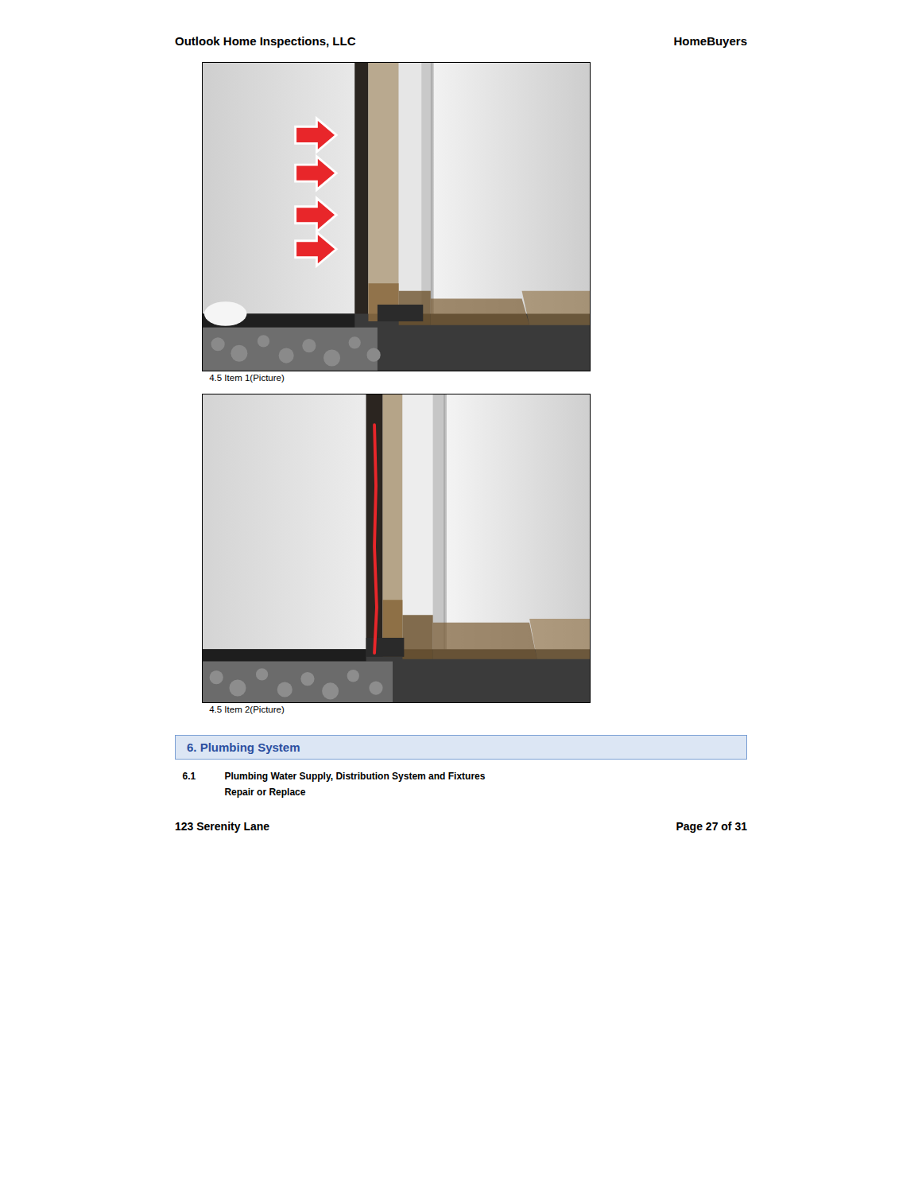Outlook Home Inspections, LLC
HomeBuyers
4.5 Item 1(Picture)
4.5 Item 2(Picture)
6. Plumbing System
6.1
Plumbing Water Supply, Distribution System and Fixtures
Repair or Replace
123 Serenity Lane
Page 27 of 31